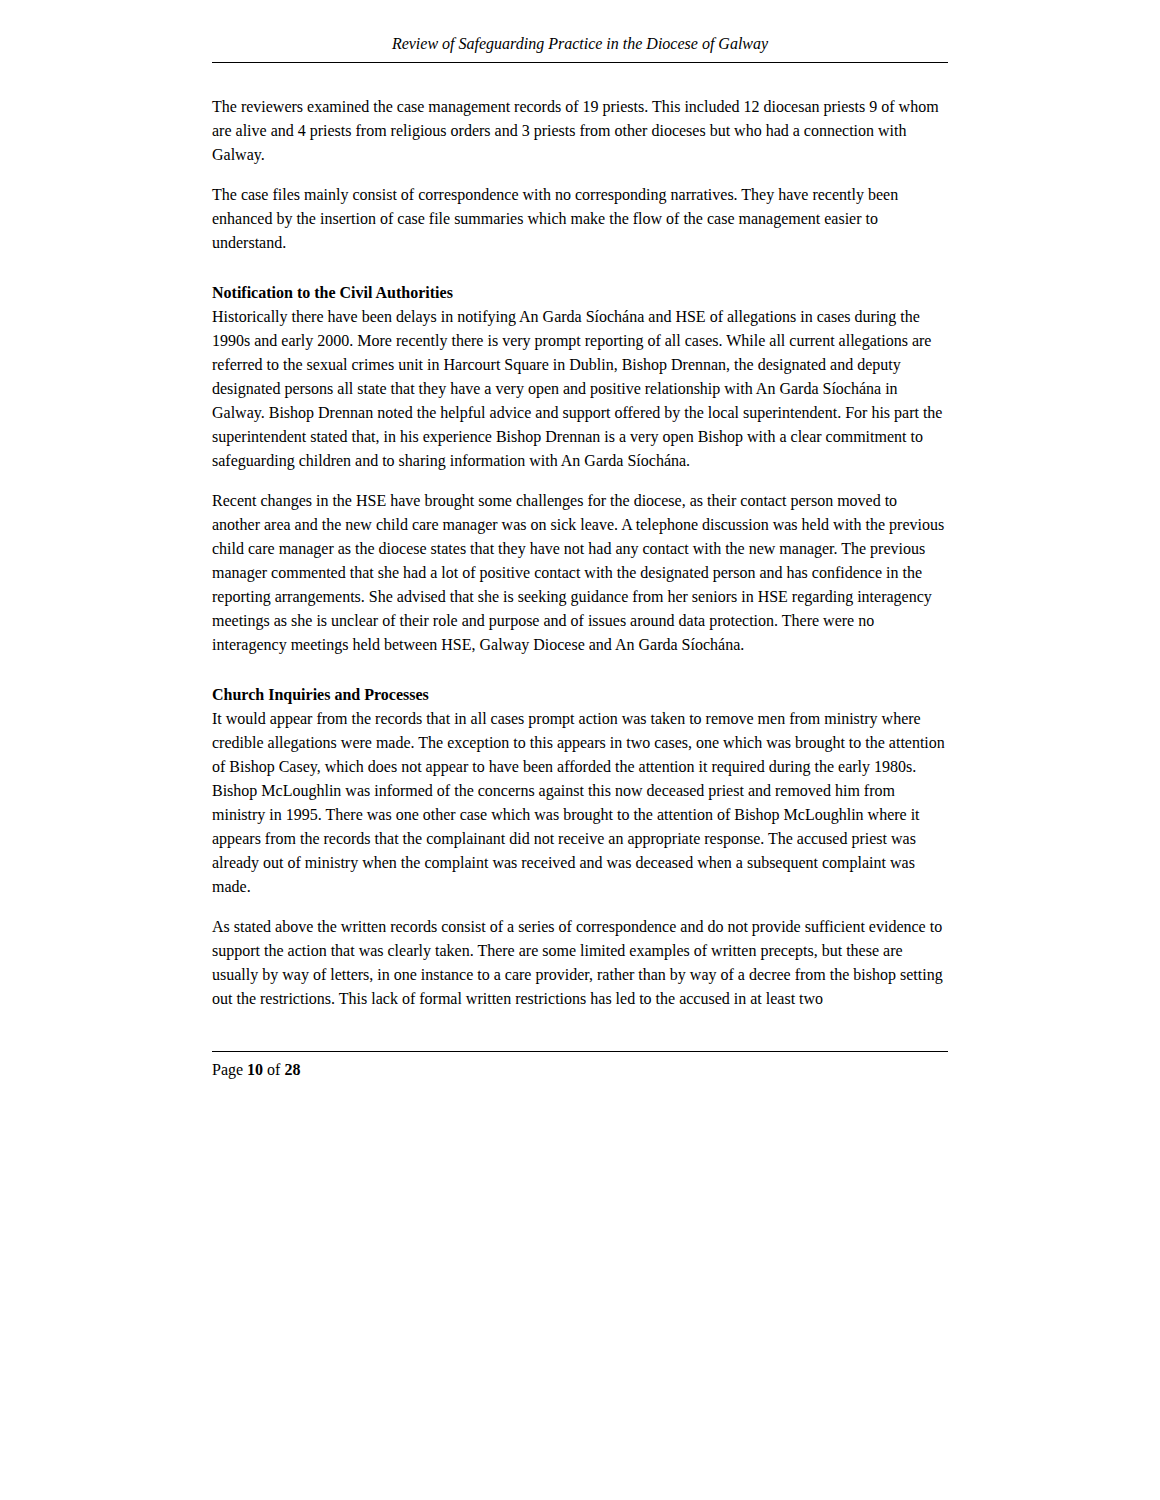Review of Safeguarding Practice in the Diocese of Galway
The reviewers examined the case management records of 19 priests. This included 12 diocesan priests 9 of whom are alive and 4 priests from religious orders and 3 priests from other dioceses but who had a connection with Galway.
The case files mainly consist of correspondence with no corresponding narratives. They have recently been enhanced by the insertion of case file summaries which make the flow of the case management easier to understand.
Notification to the Civil Authorities
Historically there have been delays in notifying An Garda Síochána and HSE of allegations in cases during the 1990s and early 2000. More recently there is very prompt reporting of all cases. While all current allegations are referred to the sexual crimes unit in Harcourt Square in Dublin, Bishop Drennan, the designated and deputy designated persons all state that they have a very open and positive relationship with An Garda Síochána in Galway. Bishop Drennan noted the helpful advice and support offered by the local superintendent. For his part the superintendent stated that, in his experience Bishop Drennan is a very open Bishop with a clear commitment to safeguarding children and to sharing information with An Garda Síochána.
Recent changes in the HSE have brought some challenges for the diocese, as their contact person moved to another area and the new child care manager was on sick leave. A telephone discussion was held with the previous child care manager as the diocese states that they have not had any contact with the new manager. The previous manager commented that she had a lot of positive contact with the designated person and has confidence in the reporting arrangements. She advised that she is seeking guidance from her seniors in HSE regarding interagency meetings as she is unclear of their role and purpose and of issues around data protection. There were no interagency meetings held between HSE, Galway Diocese and An Garda Síochána.
Church Inquiries and Processes
It would appear from the records that in all cases prompt action was taken to remove men from ministry where credible allegations were made. The exception to this appears in two cases, one which was brought to the attention of Bishop Casey, which does not appear to have been afforded the attention it required during the early 1980s. Bishop McLoughlin was informed of the concerns against this now deceased priest and removed him from ministry in 1995. There was one other case which was brought to the attention of Bishop McLoughlin where it appears from the records that the complainant did not receive an appropriate response. The accused priest was already out of ministry when the complaint was received and was deceased when a subsequent complaint was made.
As stated above the written records consist of a series of correspondence and do not provide sufficient evidence to support the action that was clearly taken. There are some limited examples of written precepts, but these are usually by way of letters, in one instance to a care provider, rather than by way of a decree from the bishop setting out the restrictions. This lack of formal written restrictions has led to the accused in at least two
Page 10 of 28